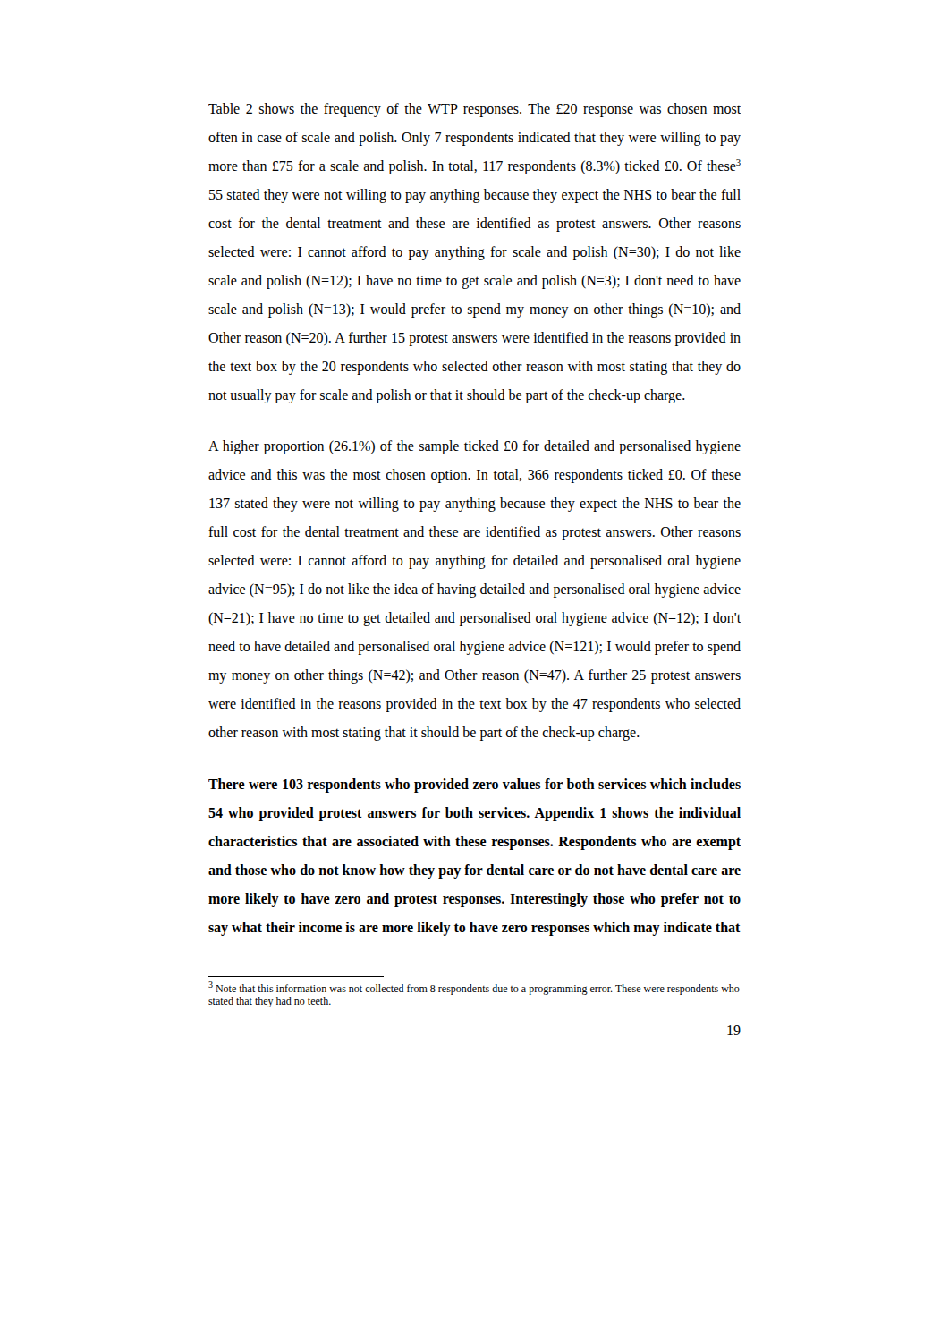Table 2 shows the frequency of the WTP responses. The £20 response was chosen most often in case of scale and polish. Only 7 respondents indicated that they were willing to pay more than £75 for a scale and polish. In total, 117 respondents (8.3%) ticked £0. Of these3 55 stated they were not willing to pay anything because they expect the NHS to bear the full cost for the dental treatment and these are identified as protest answers. Other reasons selected were: I cannot afford to pay anything for scale and polish (N=30); I do not like scale and polish (N=12); I have no time to get scale and polish (N=3); I don't need to have scale and polish (N=13); I would prefer to spend my money on other things (N=10); and Other reason (N=20). A further 15 protest answers were identified in the reasons provided in the text box by the 20 respondents who selected other reason with most stating that they do not usually pay for scale and polish or that it should be part of the check-up charge.
A higher proportion (26.1%) of the sample ticked £0 for detailed and personalised hygiene advice and this was the most chosen option. In total, 366 respondents ticked £0. Of these 137 stated they were not willing to pay anything because they expect the NHS to bear the full cost for the dental treatment and these are identified as protest answers. Other reasons selected were: I cannot afford to pay anything for detailed and personalised oral hygiene advice (N=95); I do not like the idea of having detailed and personalised oral hygiene advice (N=21); I have no time to get detailed and personalised oral hygiene advice (N=12); I don't need to have detailed and personalised oral hygiene advice (N=121); I would prefer to spend my money on other things (N=42); and Other reason (N=47). A further 25 protest answers were identified in the reasons provided in the text box by the 47 respondents who selected other reason with most stating that it should be part of the check-up charge.
There were 103 respondents who provided zero values for both services which includes 54 who provided protest answers for both services. Appendix 1 shows the individual characteristics that are associated with these responses. Respondents who are exempt and those who do not know how they pay for dental care or do not have dental care are more likely to have zero and protest responses. Interestingly those who prefer not to say what their income is are more likely to have zero responses which may indicate that
3 Note that this information was not collected from 8 respondents due to a programming error. These were respondents who stated that they had no teeth.
19